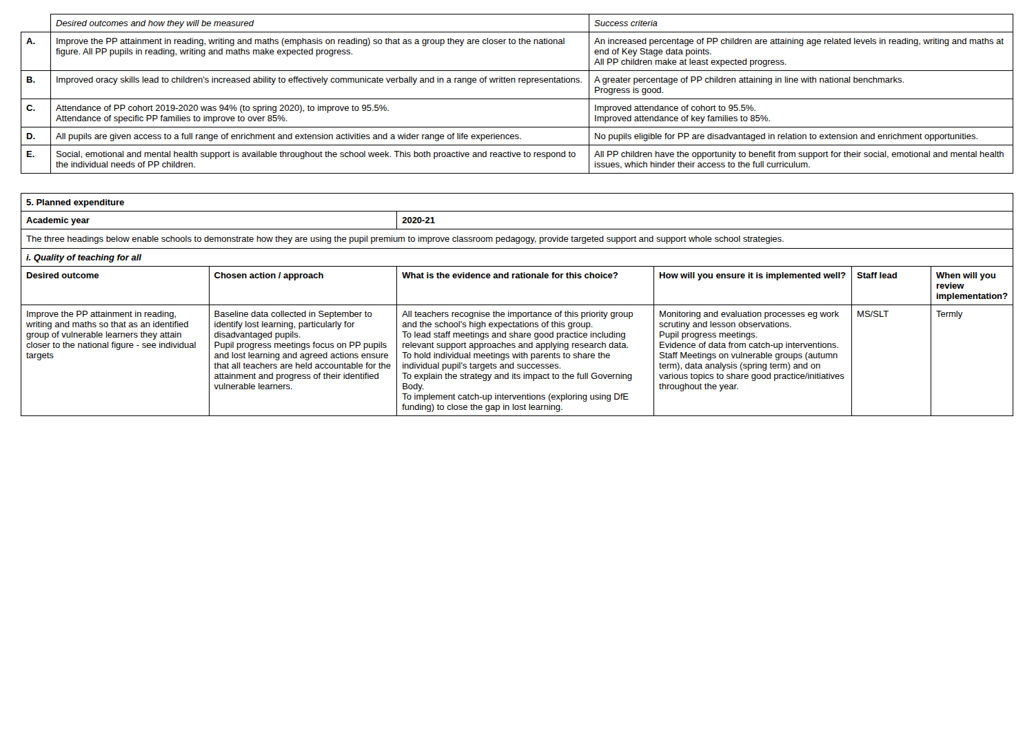| | Desired outcomes and how they will be measured | Success criteria |
| A. | Improve the PP attainment in reading, writing and maths (emphasis on reading) so that as a group they are closer to the national figure. All PP pupils in reading, writing and maths make expected progress. | An increased percentage of PP children are attaining age related levels in reading, writing and maths at end of Key Stage data points. All PP children make at least expected progress. |
| B. | Improved oracy skills lead to children's increased ability to effectively communicate verbally and in a range of written representations. | A greater percentage of PP children attaining in line with national benchmarks. Progress is good. |
| C. | Attendance of PP cohort 2019-2020 was 94% (to spring 2020), to improve to 95.5%. Attendance of specific PP families to improve to over 85%. | Improved attendance of cohort to 95.5%. Improved attendance of key families to 85%. |
| D. | All pupils are given access to a full range of enrichment and extension activities and a wider range of life experiences. | No pupils eligible for PP are disadvantaged in relation to extension and enrichment opportunities. |
| E. | Social, emotional and mental health support is available throughout the school week. This both proactive and reactive to respond to the individual needs of PP children. | All PP children have the opportunity to benefit from support for their social, emotional and mental health issues, which hinder their access to the full curriculum. |
| 5. Planned expenditure |
| Academic year | 2020-21 |
| The three headings below enable schools to demonstrate how they are using the pupil premium to improve classroom pedagogy, provide targeted support and support whole school strategies. |
| i. Quality of teaching for all |
| Desired outcome | Chosen action / approach | What is the evidence and rationale for this choice? | How will you ensure it is implemented well? | Staff lead | When will you review implementation? |
| Improve the PP attainment in reading, writing and maths so that as an identified group of vulnerable learners they attain closer to the national figure - see individual targets | Baseline data collected in September to identify lost learning, particularly for disadvantaged pupils. Pupil progress meetings focus on PP pupils and lost learning and agreed actions ensure that all teachers are held accountable for the attainment and progress of their identified vulnerable learners. | All teachers recognise the importance of this priority group and the school's high expectations of this group. To lead staff meetings and share good practice including relevant support approaches and applying research data. To hold individual meetings with parents to share the individual pupil's targets and successes. To explain the strategy and its impact to the full Governing Body. To implement catch-up interventions (exploring using DfE funding) to close the gap in lost learning. | Monitoring and evaluation processes eg work scrutiny and lesson observations. Pupil progress meetings. Evidence of data from catch-up interventions. Staff Meetings on vulnerable groups (autumn term), data analysis (spring term) and on various topics to share good practice/initiatives throughout the year. | MS/SLT | Termly |